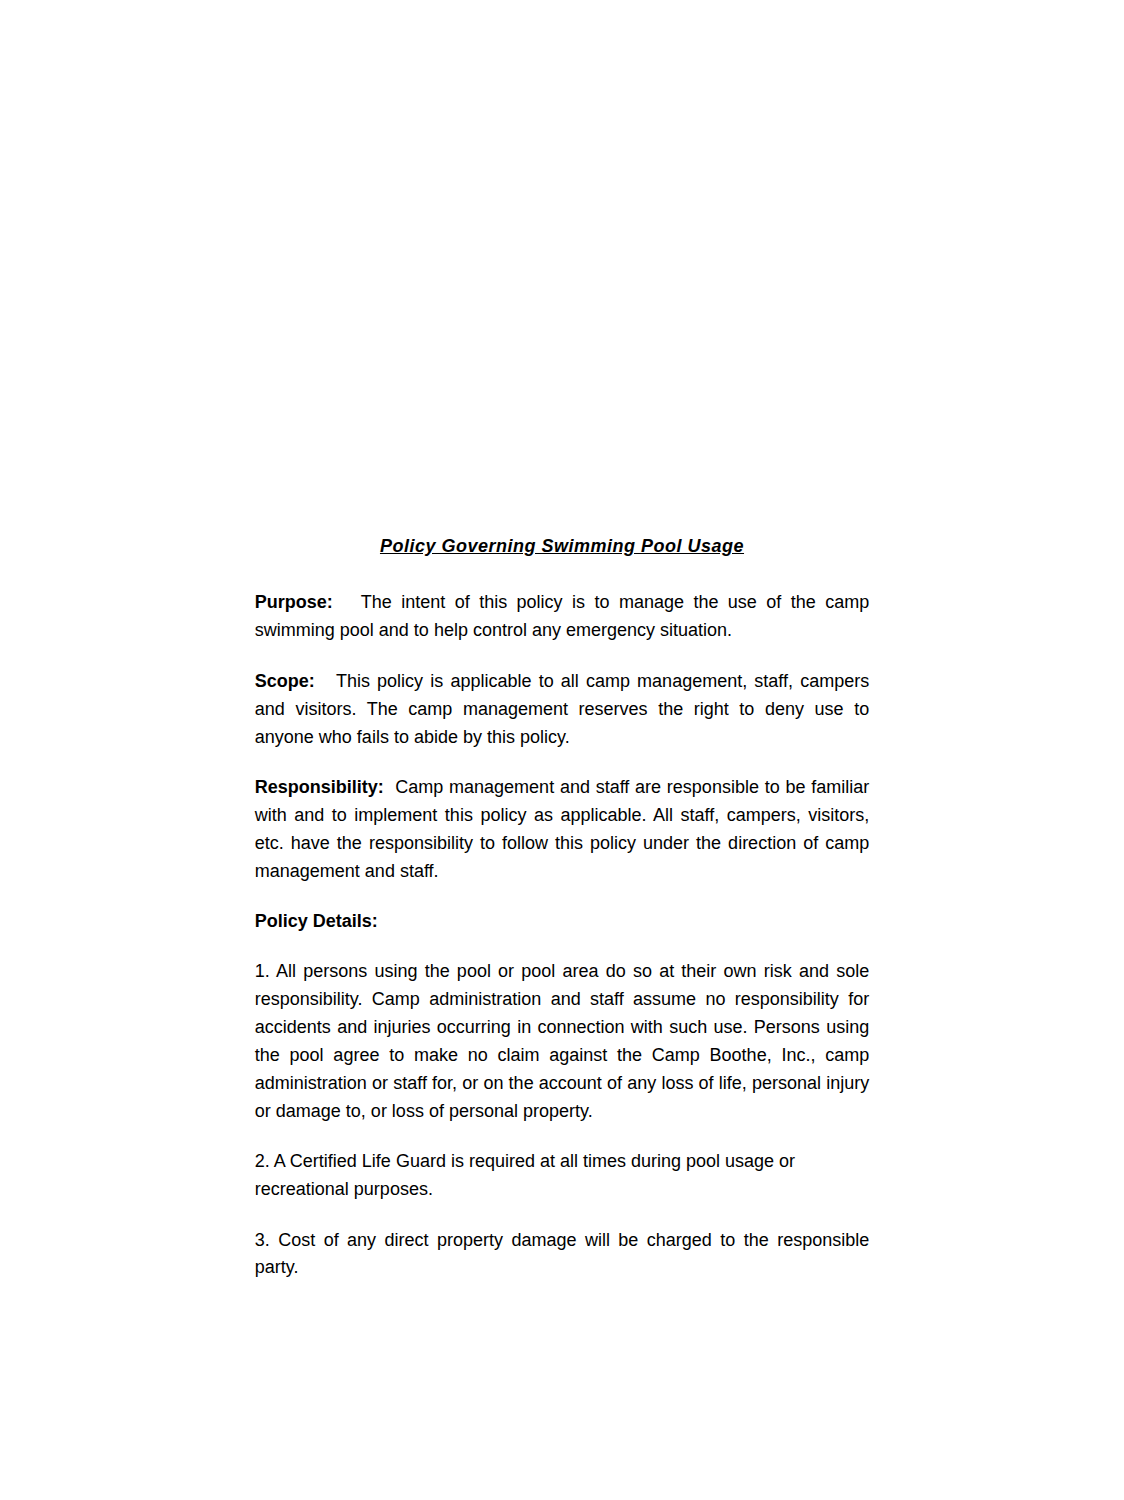Policy Governing Swimming Pool Usage
Purpose: The intent of this policy is to manage the use of the camp swimming pool and to help control any emergency situation.
Scope: This policy is applicable to all camp management, staff, campers and visitors. The camp management reserves the right to deny use to anyone who fails to abide by this policy.
Responsibility: Camp management and staff are responsible to be familiar with and to implement this policy as applicable. All staff, campers, visitors, etc. have the responsibility to follow this policy under the direction of camp management and staff.
Policy Details:
1. All persons using the pool or pool area do so at their own risk and sole responsibility. Camp administration and staff assume no responsibility for accidents and injuries occurring in connection with such use. Persons using the pool agree to make no claim against the Camp Boothe, Inc., camp administration or staff for, or on the account of any loss of life, personal injury or damage to, or loss of personal property.
2. A Certified Life Guard is required at all times during pool usage or recreational purposes.
3. Cost of any direct property damage will be charged to the responsible party.